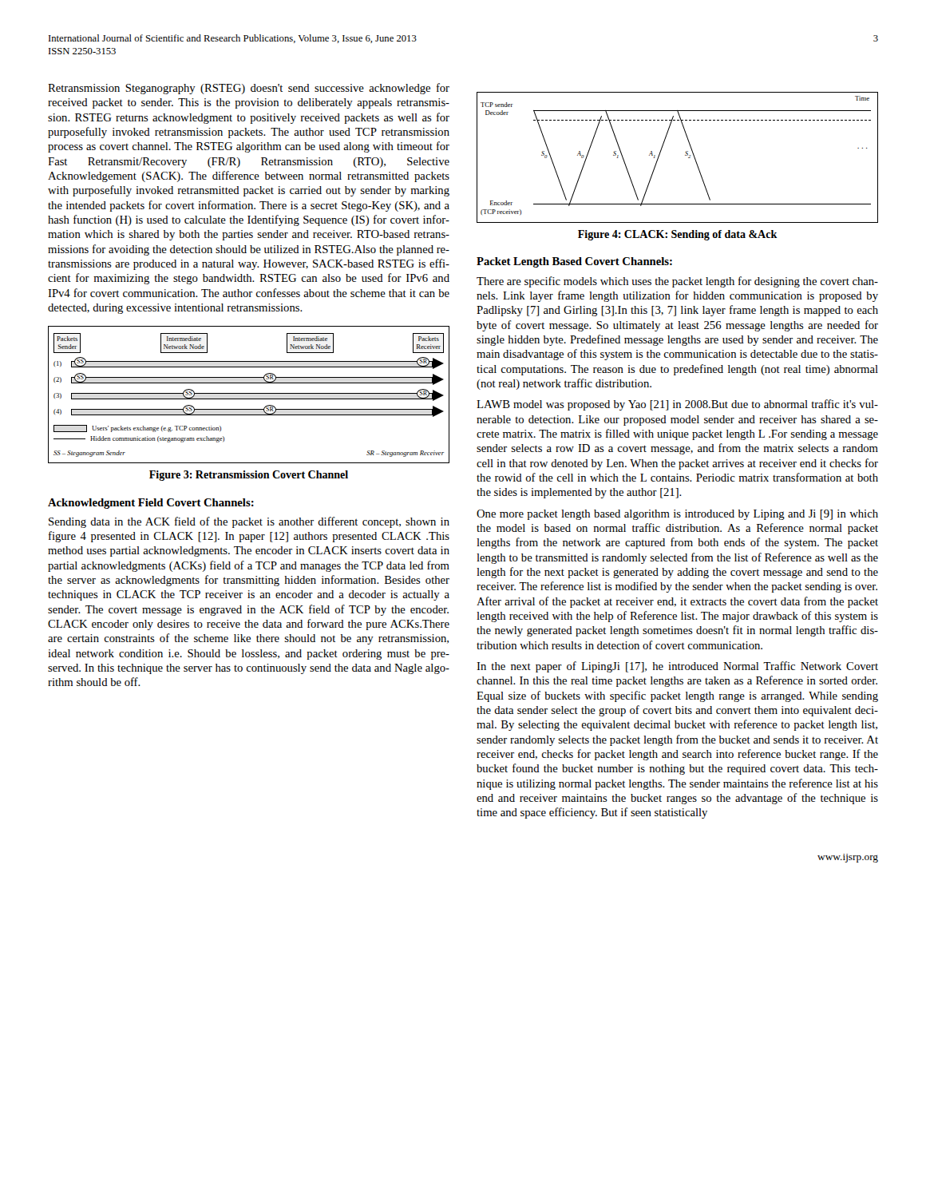International Journal of Scientific and Research Publications, Volume 3, Issue 6, June 2013
ISSN 2250-3153 3
Retransmission Steganography (RSTEG) doesn't send successive acknowledge for received packet to sender. This is the provision to deliberately appeals retransmission. RSTEG returns acknowledgment to positively received packets as well as for purposefully invoked retransmission packets. The author used TCP retransmission process as covert channel. The RSTEG algorithm can be used along with timeout for Fast Retransmit/Recovery (FR/R) Retransmission (RTO), Selective Acknowledgement (SACK). The difference between normal retransmitted packets with purposefully invoked retransmitted packet is carried out by sender by marking the intended packets for covert information. There is a secret Stego-Key (SK), and a hash function (H) is used to calculate the Identifying Sequence (IS) for covert information which is shared by both the parties sender and receiver. RTO-based retransmissions for avoiding the detection should be utilized in RSTEG.Also the planned retransmissions are produced in a natural way. However, SACK-based RSTEG is efficient for maximizing the stego bandwidth. RSTEG can also be used for IPv6 and IPv4 for covert communication. The author confesses about the scheme that it can be detected, during excessive intentional retransmissions.
Packets
Sender Intermediate
Network Node Intermediate
Network Node Packets
Receiver
(1)
SS
SR
(2)
SS
SR
(3)
SS
SR
(4)
SS
SR
Users' packets exchange (e.g. TCP connection)
Hidden communication (steganogram exchange)
SS – Steganogram Sender SR – Steganogram Receiver
Figure 3: Retransmission Covert Channel
Acknowledgment Field Covert Channels:
Sending data in the ACK field of the packet is another different concept, shown in figure 4 presented in CLACK [12]. In paper [12] authors presented CLACK .This method uses partial acknowledgments. The encoder in CLACK inserts covert data in partial acknowledgments (ACKs) field of a TCP and manages the TCP data led from the server as acknowledgments for transmitting hidden information. Besides other techniques in CLACK the TCP receiver is an encoder and a decoder is actually a sender. The covert message is engraved in the ACK field of TCP by the encoder. CLACK encoder only desires to receive the data and forward the pure ACKs.There are certain constraints of the scheme like there should not be any retransmission, ideal network condition i.e. Should be lossless, and packet ordering must be preserved. In this technique the server has to continuously send the data and Nagle algorithm should be off.
Time
TCP sender
Decoder
Encoder
(TCP receiver)
S0
A0
S1
A1
S2
. . .
Figure 4: CLACK: Sending of data &Ack
Packet Length Based Covert Channels:
There are specific models which uses the packet length for designing the covert channels. Link layer frame length utilization for hidden communication is proposed by Padlipsky [7] and Girling [3].In this [3, 7] link layer frame length is mapped to each byte of covert message. So ultimately at least 256 message lengths are needed for single hidden byte. Predefined message lengths are used by sender and receiver. The main disadvantage of this system is the communication is detectable due to the statistical computations. The reason is due to predefined length (not real time) abnormal (not real) network traffic distribution.
LAWB model was proposed by Yao [21] in 2008.But due to abnormal traffic it's vulnerable to detection. Like our proposed model sender and receiver has shared a secrete matrix. The matrix is filled with unique packet length L .For sending a message sender selects a row ID as a covert message, and from the matrix selects a random cell in that row denoted by Len. When the packet arrives at receiver end it checks for the rowid of the cell in which the L contains. Periodic matrix transformation at both the sides is implemented by the author [21].
One more packet length based algorithm is introduced by Liping and Ji [9] in which the model is based on normal traffic distribution. As a Reference normal packet lengths from the network are captured from both ends of the system. The packet length to be transmitted is randomly selected from the list of Reference as well as the length for the next packet is generated by adding the covert message and send to the receiver. The reference list is modified by the sender when the packet sending is over. After arrival of the packet at receiver end, it extracts the covert data from the packet length received with the help of Reference list. The major drawback of this system is the newly generated packet length sometimes doesn't fit in normal length traffic distribution which results in detection of covert communication.
In the next paper of LipingJi [17], he introduced Normal Traffic Network Covert channel. In this the real time packet lengths are taken as a Reference in sorted order. Equal size of buckets with specific packet length range is arranged. While sending the data sender select the group of covert bits and convert them into equivalent decimal. By selecting the equivalent decimal bucket with reference to packet length list, sender randomly selects the packet length from the bucket and sends it to receiver. At receiver end, checks for packet length and search into reference bucket range. If the bucket found the bucket number is nothing but the required covert data. This technique is utilizing normal packet lengths. The sender maintains the reference list at his end and receiver maintains the bucket ranges so the advantage of the technique is time and space efficiency. But if seen statistically
www.ijsrp.org